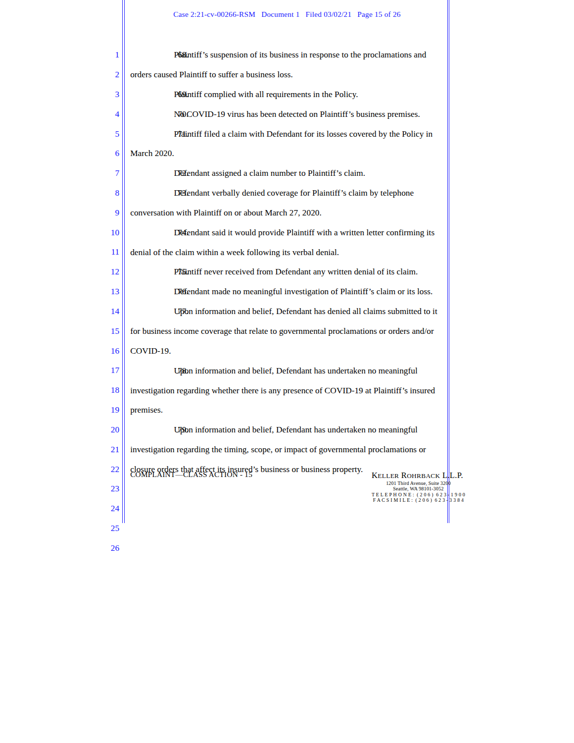Case 2:21-cv-00266-RSM Document 1 Filed 03/02/21 Page 15 of 26
1
2
3
4
5
6
7
8
9
10
11
12
13
14
15
16
17
18
19
20
21
22
23
24
25
26
68. Plaintiff’s suspension of its business in response to the proclamations and orders caused Plaintiff to suffer a business loss.
69. Plaintiff complied with all requirements in the Policy.
70. No COVID-19 virus has been detected on Plaintiff’s business premises.
71. Plaintiff filed a claim with Defendant for its losses covered by the Policy in March 2020.
72. Defendant assigned a claim number to Plaintiff’s claim.
73. Defendant verbally denied coverage for Plaintiff’s claim by telephone conversation with Plaintiff on or about March 27, 2020.
74. Defendant said it would provide Plaintiff with a written letter confirming its denial of the claim within a week following its verbal denial.
75. Plaintiff never received from Defendant any written denial of its claim.
76. Defendant made no meaningful investigation of Plaintiff’s claim or its loss.
77. Upon information and belief, Defendant has denied all claims submitted to it for business income coverage that relate to governmental proclamations or orders and/or COVID-19.
78. Upon information and belief, Defendant has undertaken no meaningful investigation regarding whether there is any presence of COVID-19 at Plaintiff’s insured premises.
79. Upon information and belief, Defendant has undertaken no meaningful investigation regarding the timing, scope, or impact of governmental proclamations or closure orders that affect its insured’s business or business property.
COMPLAINT—CLASS ACTION - 15
KELLER ROHRBACK L.L.P.
1201 Third Avenue, Suite 3200
Seattle, WA 98101-3052
T E L E P H O N E : ( 2 0 6 ) 6 2 3 - 1 9 0 0
F A C S I M I L E : ( 2 0 6 ) 6 2 3 - 3 3 8 4